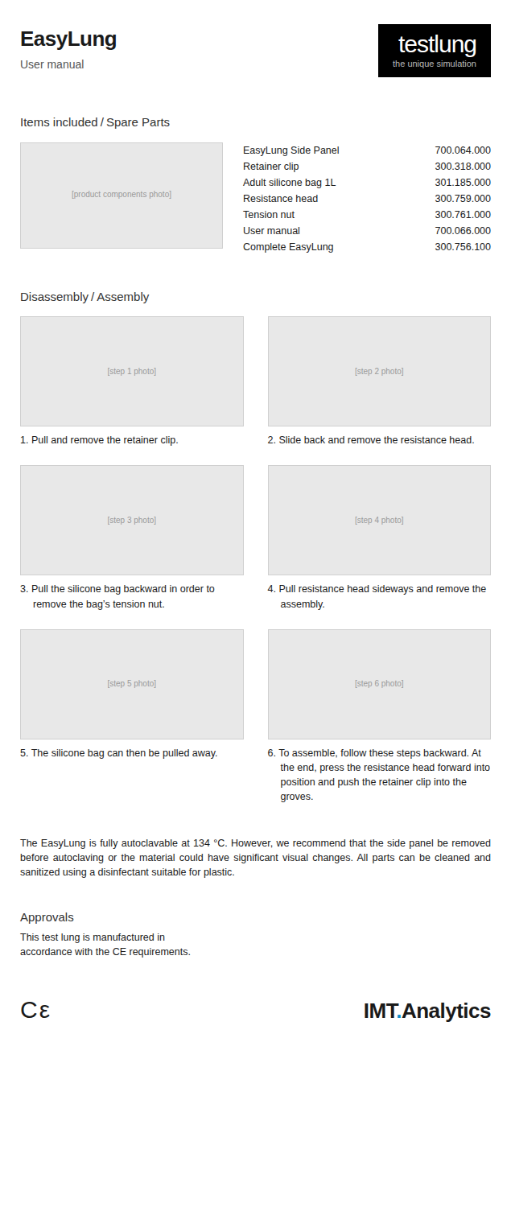EasyLung
User manual
testlung
the unique simulation
Items included / Spare Parts
[product components photo]
| EasyLung Side Panel | 700.064.000 |
| Retainer clip | 300.318.000 |
| Adult silicone bag 1L | 301.185.000 |
| Resistance head | 300.759.000 |
| Tension nut | 300.761.000 |
| User manual | 700.066.000 |
| Complete EasyLung | 300.756.100 |
Disassembly / Assembly
[step 1 photo]
1. Pull and remove the retainer clip.
[step 2 photo]
2. Slide back and remove the resistance head.
[step 3 photo]
3. Pull the silicone bag backward in order to remove the bag’s tension nut.
[step 4 photo]
4. Pull resistance head sideways and remove the assembly.
[step 5 photo]
5. The silicone bag can then be pulled away.
[step 6 photo]
6. To assemble, follow these steps backward. At the end, press the resistance head forward into position and push the retainer clip into the groves.
The EasyLung is fully autoclavable at 134 °C. However, we recommend that the side panel be removed before autoclaving or the material could have significant visual changes. All parts can be cleaned and sanitized using a disinfectant suitable for plastic.
Approvals
This test lung is manufactured in
accordance with the CE requirements.
C ε
IMT. Analytics